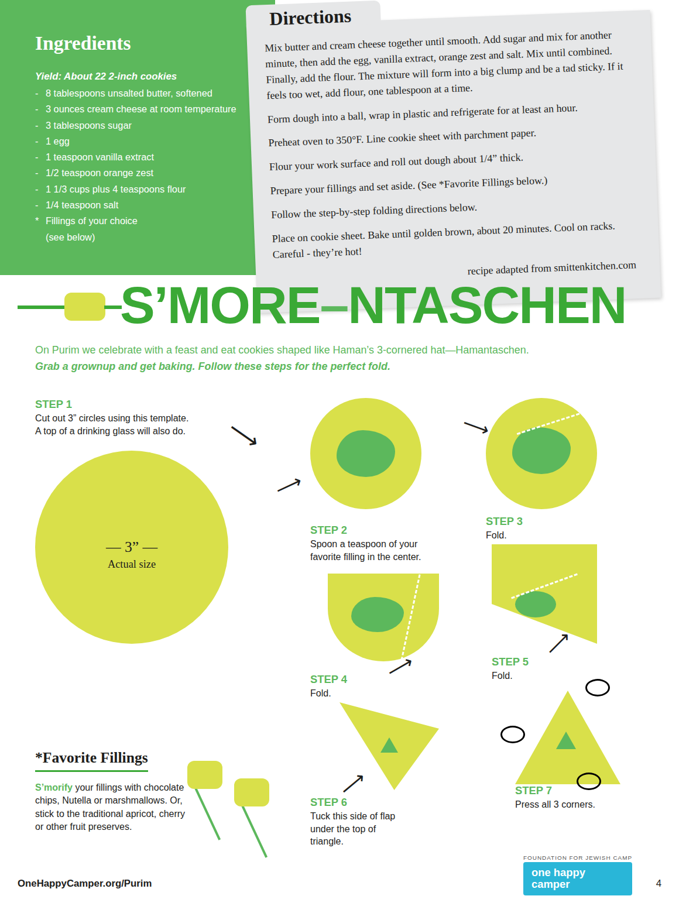Ingredients
Yield: About 22 2-inch cookies
8 tablespoons unsalted butter, softened
3 ounces cream cheese at room temperature
3 tablespoons sugar
1 egg
1 teaspoon vanilla extract
1/2 teaspoon orange zest
1 1/3 cups plus 4 teaspoons flour
1/4 teaspoon salt
Fillings of your choice
(see below)
Directions
Mix butter and cream cheese together until smooth. Add sugar and mix for another minute, then add the egg, vanilla extract, orange zest and salt. Mix until combined. Finally, add the flour. The mixture will form into a big clump and be a tad sticky. If it feels too wet, add flour, one tablespoon at a time.
Form dough into a ball, wrap in plastic and refrigerate for at least an hour.
Preheat oven to 350°F. Line cookie sheet with parchment paper.
Flour your work surface and roll out dough about 1/4” thick.
Prepare your fillings and set aside. (See *Favorite Fillings below.)
Follow the step-by-step folding directions below.
Place on cookie sheet. Bake until golden brown, about 20 minutes. Cool on racks. Careful - they’re hot!
recipe adapted from smittenkitchen.com
S’MORE–NTASCHEN
On Purim we celebrate with a feast and eat cookies shaped like Haman’s 3-cornered hat—Hamantaschen.
Grab a grownup and get baking. Follow these steps for the perfect fold.
STEP 1
Cut out 3” circles using this template.
A top of a drinking glass will also do.
⟶
— 3” — Actual size
⟶
STEP 2
Spoon a teaspoon of your favorite filling in the center.
⟶
STEP 3
Fold.
⟶
STEP 4
Fold.
⟶
STEP 5
Fold.
⟶
STEP 6
Tuck this side of flap under the top of triangle.
STEP 7
Press all 3 corners.
*Favorite Fillings
S’morify your fillings with chocolate chips, Nutella or marshmallows. Or, stick to the traditional apricot, cherry or other fruit preserves.
OneHappyCamper.org/Purim
FOUNDATION FOR JEWISH CAMP
one happycamper
4